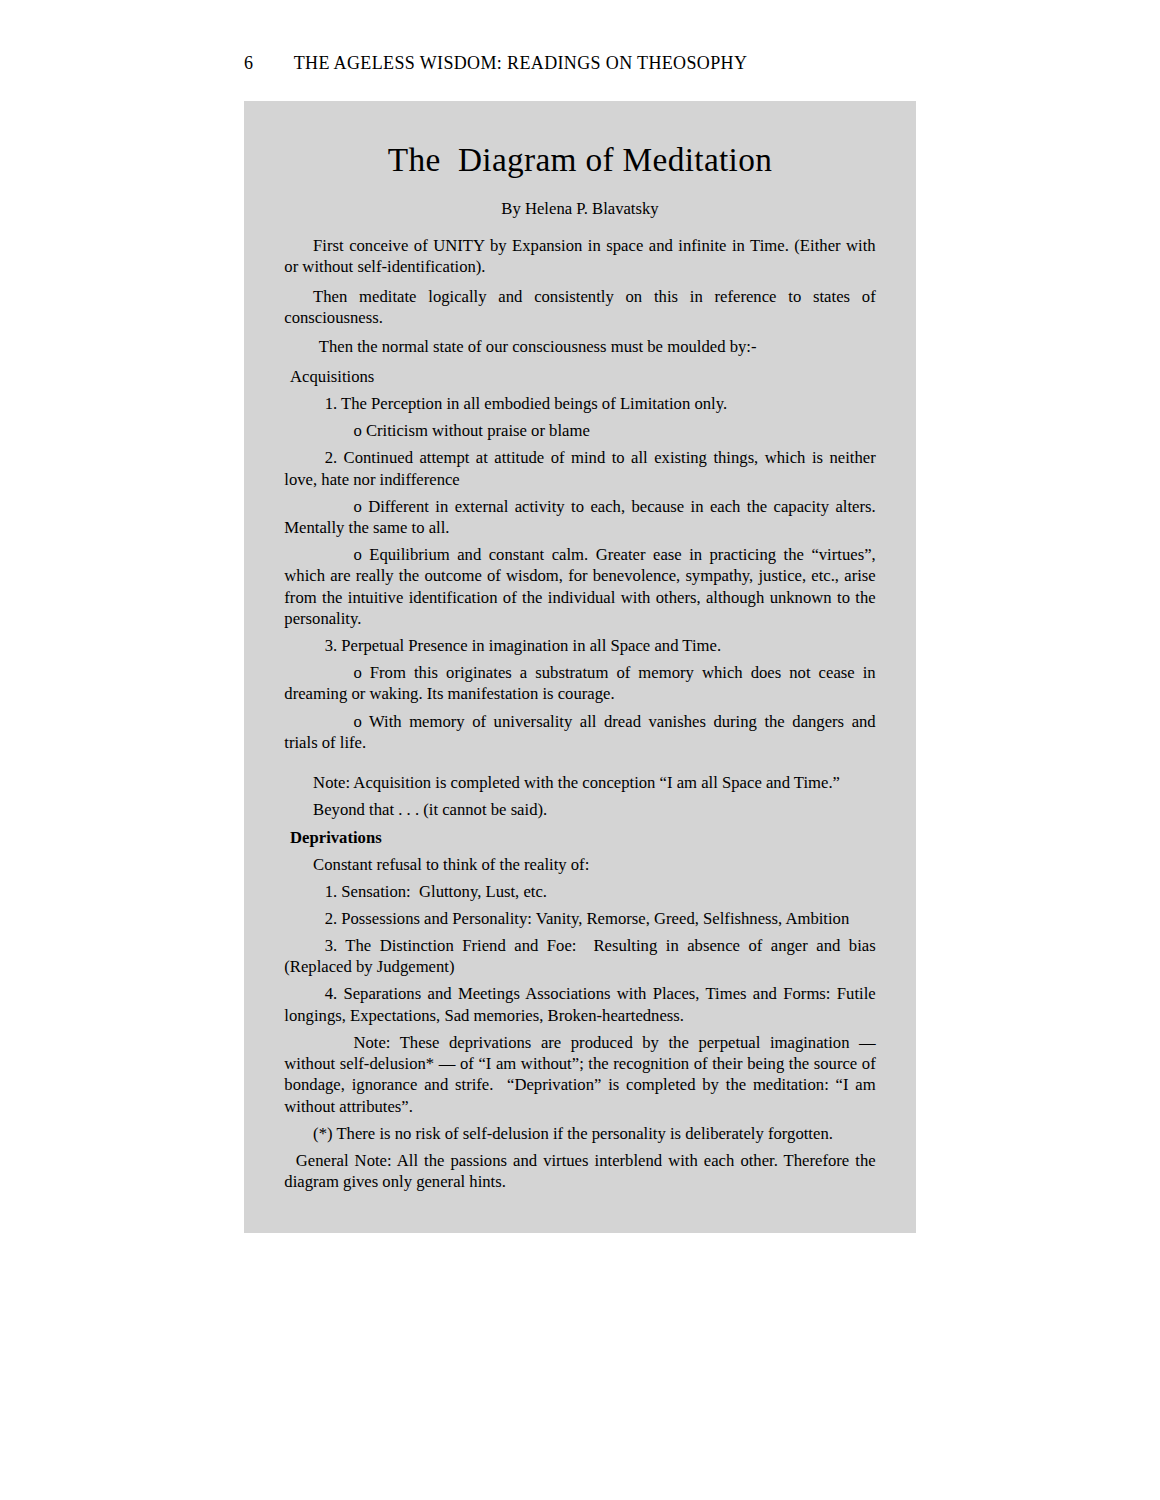6 THE AGELESS WISDOM: READINGS ON THEOSOPHY
The Diagram of Meditation
By Helena P. Blavatsky
First conceive of UNITY by Expansion in space and infinite in Time. (Either with or without self-identification).
Then meditate logically and consistently on this in reference to states of consciousness.
Then the normal state of our consciousness must be moulded by:-
Acquisitions
1. The Perception in all embodied beings of Limitation only.
o Criticism without praise or blame
2. Continued attempt at attitude of mind to all existing things, which is neither love, hate nor indifference
o Different in external activity to each, because in each the capacity alters. Mentally the same to all.
o Equilibrium and constant calm. Greater ease in practicing the “virtues”, which are really the outcome of wisdom, for benevolence, sympathy, justice, etc., arise from the intuitive identification of the individual with others, although unknown to the personality.
3. Perpetual Presence in imagination in all Space and Time.
o From this originates a substratum of memory which does not cease in dreaming or waking. Its manifestation is courage.
o With memory of universality all dread vanishes during the dangers and trials of life.
Note: Acquisition is completed with the conception “I am all Space and Time.”
Beyond that . . . (it cannot be said).
Deprivations
Constant refusal to think of the reality of:
1. Sensation: Gluttony, Lust, etc.
2. Possessions and Personality: Vanity, Remorse, Greed, Selfishness, Ambition
3. The Distinction Friend and Foe: Resulting in absence of anger and bias (Replaced by Judgement)
4. Separations and Meetings Associations with Places, Times and Forms: Futile longings, Expectations, Sad memories, Broken-heartedness.
Note: These deprivations are produced by the perpetual imagination — without self-delusion* — of “I am without”; the recognition of their being the source of bondage, ignorance and strife. “Deprivation” is completed by the meditation: “I am without attributes”.
(*) There is no risk of self-delusion if the personality is deliberately forgotten.
General Note: All the passions and virtues interblend with each other. Therefore the diagram gives only general hints.